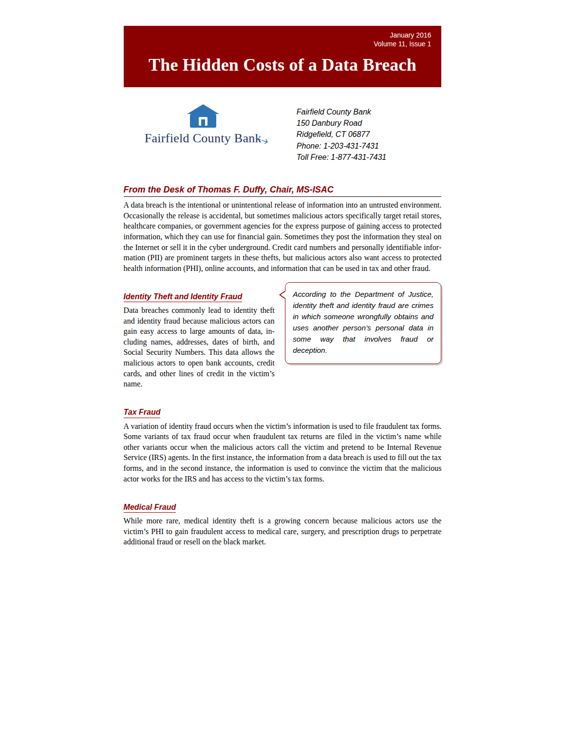January 2016
Volume 11, Issue 1
The Hidden Costs of a Data Breach
Fairfield County Bank⤍
Fairfield County Bank
150 Danbury Road
Ridgefield, CT 06877
Phone: 1-203-431-7431
Toll Free: 1-877-431-7431
From the Desk of Thomas F. Duffy, Chair, MS-ISAC
A data breach is the intentional or unintentional release of information into an untrusted environment. Occasionally the release is accidental, but sometimes malicious actors specifically target retail stores, healthcare companies, or government agencies for the express purpose of gaining access to protected information, which they can use for financial gain. Sometimes they post the information they steal on the Internet or sell it in the cyber underground. Credit card numbers and personally identifiable information (PII) are prominent targets in these thefts, but malicious actors also want access to protected health information (PHI), online accounts, and information that can be used in tax and other fraud.
Identity Theft and Identity Fraud
According to the Department of Justice, identity theft and identity fraud are crimes in which someone wrongfully obtains and uses another person’s personal data in some way that involves fraud or deception.
Data breaches commonly lead to identity theft and identity fraud because malicious actors can gain easy access to large amounts of data, including names, addresses, dates of birth, and Social Security Numbers. This data allows the malicious actors to open bank accounts, credit cards, and other lines of credit in the victim’s name.
Tax Fraud
A variation of identity fraud occurs when the victim’s information is used to file fraudulent tax forms. Some variants of tax fraud occur when fraudulent tax returns are filed in the victim’s name while other variants occur when the malicious actors call the victim and pretend to be Internal Revenue Service (IRS) agents. In the first instance, the information from a data breach is used to fill out the tax forms, and in the second instance, the information is used to convince the victim that the malicious actor works for the IRS and has access to the victim’s tax forms.
Medical Fraud
While more rare, medical identity theft is a growing concern because malicious actors use the victim’s PHI to gain fraudulent access to medical care, surgery, and prescription drugs to perpetrate additional fraud or resell on the black market.